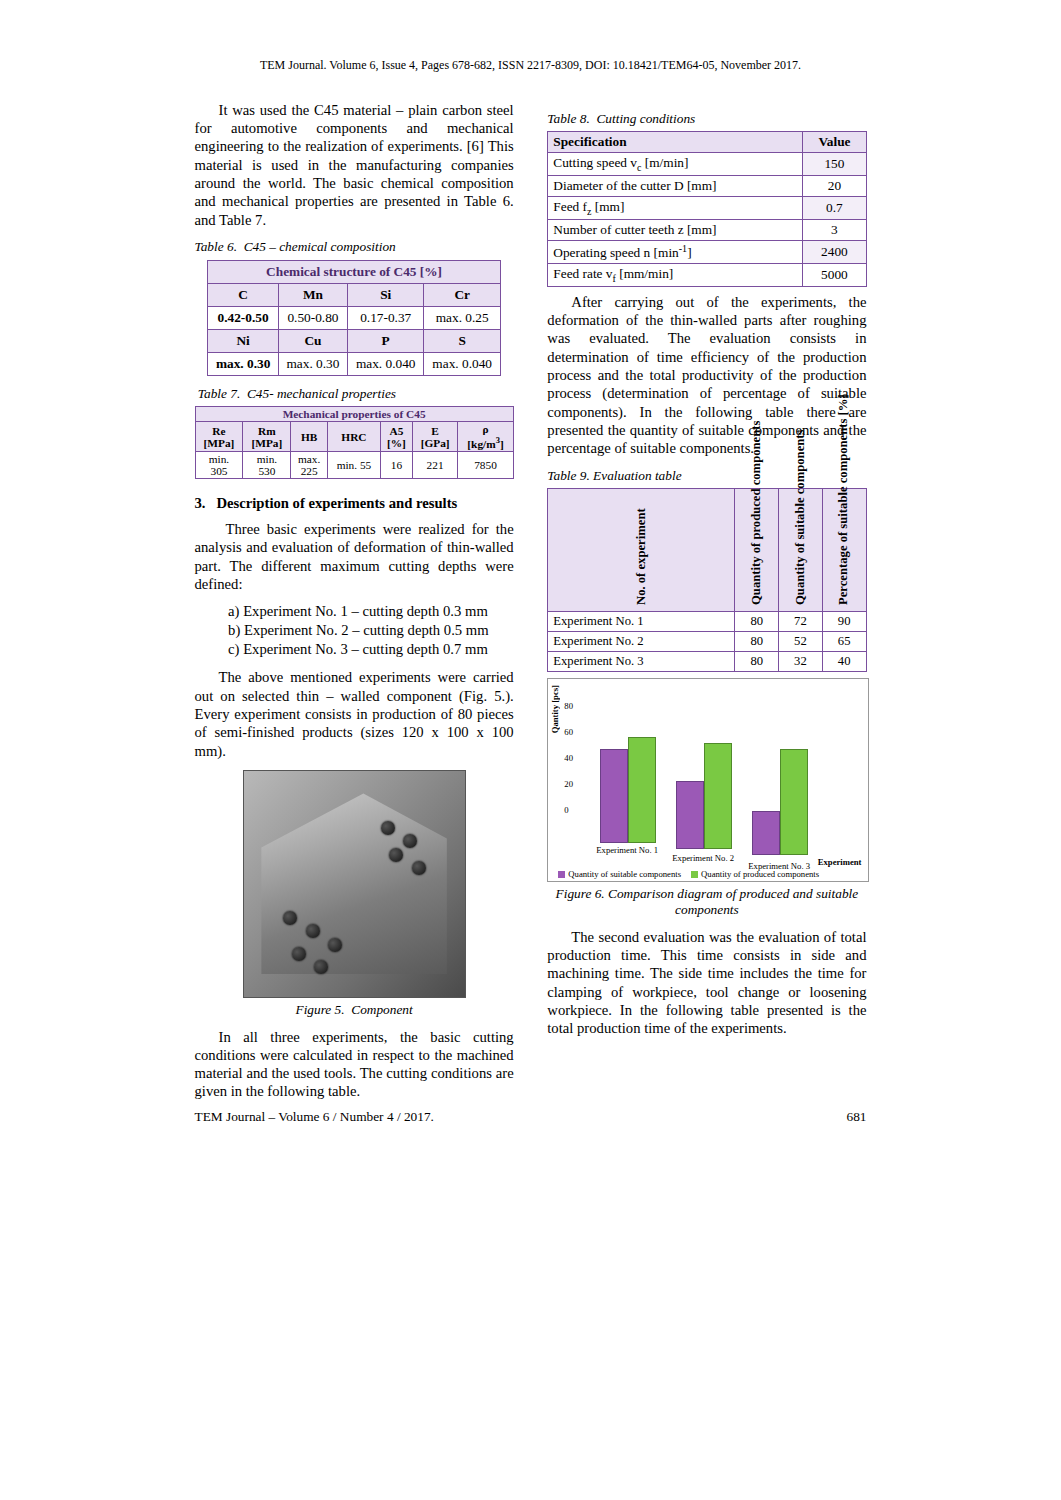TEM Journal. Volume 6, Issue 4, Pages 678-682, ISSN 2217-8309, DOI: 10.18421/TEM64-05, November 2017.
It was used the C45 material – plain carbon steel for automotive components and mechanical engineering to the realization of experiments. [6] This material is used in the manufacturing companies around the world. The basic chemical composition and mechanical properties are presented in Table 6. and Table 7.
Table 6. C45 – chemical composition
| Chemical structure of C45 [%] |
| C | Mn | Si | Cr |
| 0.42-0.50 | 0.50-0.80 | 0.17-0.37 | max. 0.25 |
| Ni | Cu | P | S |
| max. 0.30 | max. 0.30 | max. 0.040 | max. 0.040 |
Table 7. C45- mechanical properties
| Mechanical properties of C45 |
| Re [MPa] | Rm [MPa] | HB | HRC | A5 [%] | E [GPa] | ρ [kg/m 3 ] |
| min. 305 | min. 530 | max. 225 | min. 55 | 16 | 221 | 7850 |
3. Description of experiments and results
Three basic experiments were realized for the analysis and evaluation of deformation of thin-walled part. The different maximum cutting depths were defined:
a) Experiment No. 1 – cutting depth 0.3 mm
b) Experiment No. 2 – cutting depth 0.5 mm
c) Experiment No. 3 – cutting depth 0.7 mm
The above mentioned experiments were carried out on selected thin – walled component (Fig. 5.). Every experiment consists in production of 80 pieces of semi-finished products (sizes 120 x 100 x 100 mm).
Figure 5. Component
In all three experiments, the basic cutting conditions were calculated in respect to the machined material and the used tools. The cutting conditions are given in the following table.
Table 8. Cutting conditions
| Specification | Value |
| Cutting speed v c [m/min] | 150 |
| Diameter of the cutter D [mm] | 20 |
| Feed f z [mm] | 0.7 |
| Number of cutter teeth z [mm] | 3 |
| Operating speed n [min -1 ] | 2400 |
| Feed rate v f [mm/min] | 5000 |
After carrying out of the experiments, the deformation of the thin-walled parts after roughing was evaluated. The evaluation consists in determination of time efficiency of the production process and the total productivity of the production process (determination of percentage of suitable components). In the following table there are presented the quantity of suitable components and the percentage of suitable components.
Table 9. Evaluation table
| No. of experiment | Quantity of produced components | Quantity of suitable components | Percentage of suitable components [%] |
| Experiment No. 1 | 80 | 72 | 90 |
| Experiment No. 2 | 80 | 52 | 65 |
| Experiment No. 3 | 80 | 32 | 40 |
Qantity [pcs]
80
60
40
20
0
Experiment No. 1
Experiment No. 2
Experiment No. 3
Experiment
Quantity of suitable components Quantity of produced components
Figure 6. Comparison diagram of produced and suitable components
The second evaluation was the evaluation of total production time. This time consists in side and machining time. The side time includes the time for clamping of workpiece, tool change or loosening workpiece. In the following table presented is the total production time of the experiments.
TEM Journal – Volume 6 / Number 4 / 2017. 681